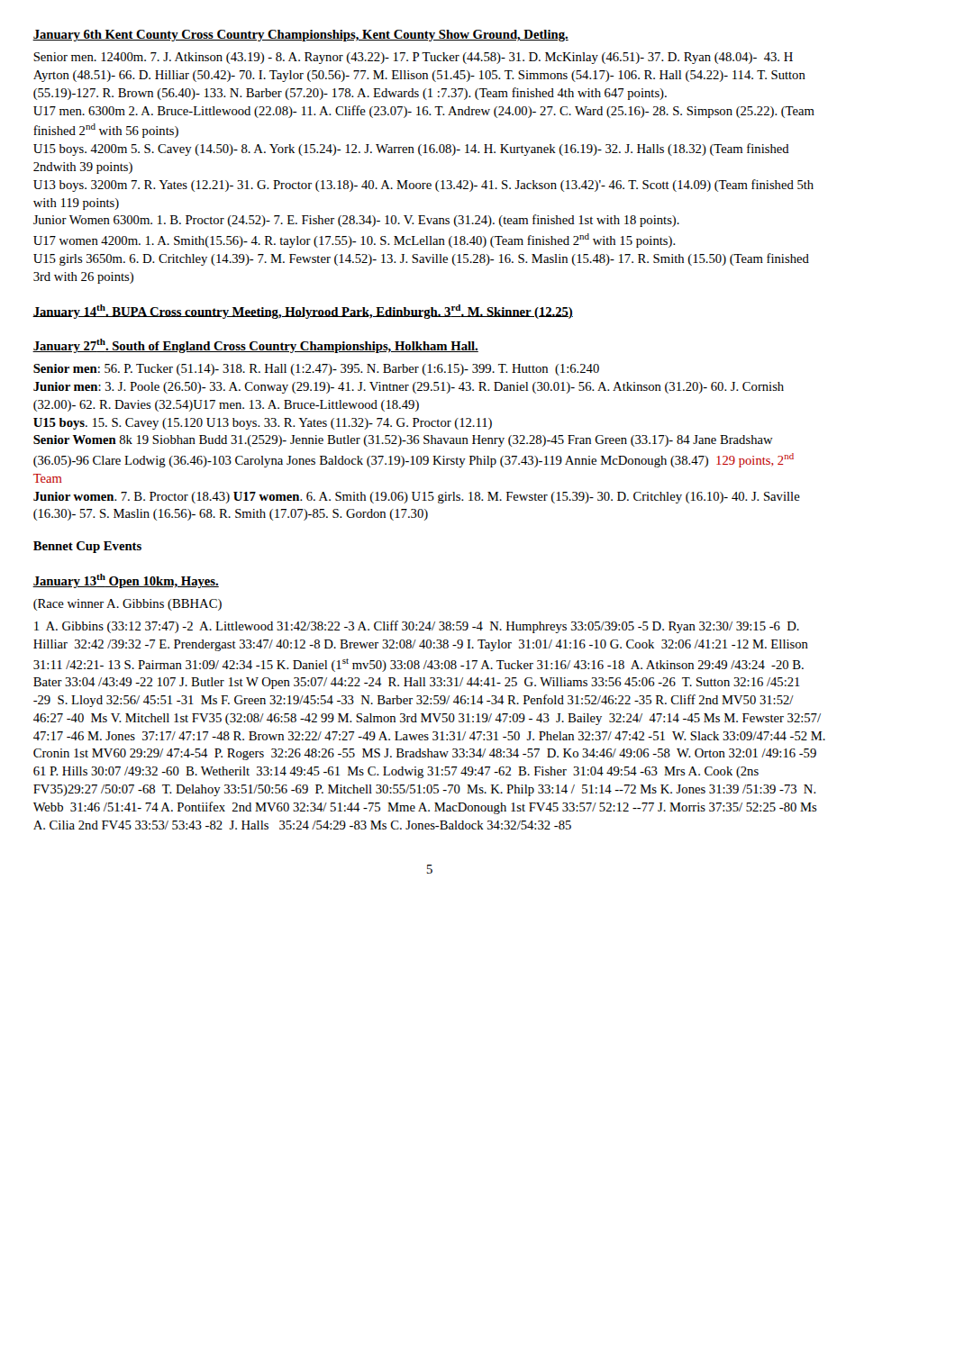January 6th Kent County Cross Country Championships, Kent County Show Ground, Detling.
Senior men. 12400m. 7. J. Atkinson (43.19) - 8. A. Raynor (43.22)- 17. P Tucker (44.58)- 31. D. McKinlay (46.51)- 37. D. Ryan (48.04)- 43. H Ayrton (48.51)- 66. D. Hilliar (50.42)- 70. I. Taylor (50.56)- 77. M. Ellison (51.45)- 105. T. Simmons (54.17)- 106. R. Hall (54.22)- 114. T. Sutton (55.19)-127. R. Brown (56.40)- 133. N. Barber (57.20)- 178. A. Edwards (1 :7.37). (Team finished 4th with 647 points).
U17 men. 6300m 2. A. Bruce-Littlewood (22.08)- 11. A. Cliffe (23.07)- 16. T. Andrew (24.00)- 27. C. Ward (25.16)- 28. S. Simpson (25.22). (Team finished 2nd with 56 points)
U15 boys. 4200m 5. S. Cavey (14.50)- 8. A. York (15.24)- 12. J. Warren (16.08)- 14. H. Kurtyanek (16.19)- 32. J. Halls (18.32) (Team finished 2ndwith 39 points)
U13 boys. 3200m 7. R. Yates (12.21)- 31. G. Proctor (13.18)- 40. A. Moore (13.42)- 41. S. Jackson (13.42)'- 46. T. Scott (14.09) (Team finished 5th with 119 points)
Junior Women 6300m. 1. B. Proctor (24.52)- 7. E. Fisher (28.34)- 10. V. Evans (31.24). (team finished 1st with 18 points).
U17 women 4200m. 1. A. Smith(15.56)- 4. R. taylor (17.55)- 10. S. McLellan (18.40) (Team finished 2nd with 15 points).
U15 girls 3650m. 6. D. Critchley (14.39)- 7. M. Fewster (14.52)- 13. J. Saville (15.28)- 16. S. Maslin (15.48)- 17. R. Smith (15.50) (Team finished 3rd with 26 points)
January 14th. BUPA Cross country Meeting, Holyrood Park, Edinburgh. 3rd. M. Skinner (12.25)
January 27th. South of England Cross Country Championships, Holkham Hall.
Senior men: 56. P. Tucker (51.14)- 318. R. Hall (1:2.47)- 395. N. Barber (1:6.15)- 399. T. Hutton (1:6.240
Junior men: 3. J. Poole (26.50)- 33. A. Conway (29.19)- 41. J. Vintner (29.51)- 43. R. Daniel (30.01)- 56. A. Atkinson (31.20)- 60. J. Cornish (32.00)- 62. R. Davies (32.54)U17 men. 13. A. Bruce-Littlewood (18.49)
U15 boys. 15. S. Cavey (15.120 U13 boys. 33. R. Yates (11.32)- 74. G. Proctor (12.11)
Senior Women 8k 19 Siobhan Budd 31.(2529)- Jennie Butler (31.52)-36 Shavaun Henry (32.28)-45 Fran Green (33.17)- 84 Jane Bradshaw (36.05)-96 Clare Lodwig (36.46)-103 Carolyna Jones Baldock (37.19)-109 Kirsty Philp (37.43)-119 Annie McDonough (38.47) 129 points, 2nd Team
Junior women. 7. B. Proctor (18.43) U17 women. 6. A. Smith (19.06) U15 girls. 18. M. Fewster (15.39)- 30. D. Critchley (16.10)- 40. J. Saville (16.30)- 57. S. Maslin (16.56)- 68. R. Smith (17.07)-85. S. Gordon (17.30)
Bennet Cup Events
January 13th Open 10km, Hayes.
(Race winner A. Gibbins (BBHAC)
1 A. Gibbins (33:12 37:47) -2 A. Littlewood 31:42/38:22 -3 A. Cliff 30:24/ 38:59 -4 N. Humphreys 33:05/39:05 -5 D. Ryan 32:30/ 39:15 -6 D. Hilliar 32:42 /39:32 -7 E. Prendergast 33:47/ 40:12 -8 D. Brewer 32:08/ 40:38 -9 I. Taylor 31:01/ 41:16 -10 G. Cook 32:06 /41:21 -12 M. Ellison 31:11 /42:21- 13 S. Pairman 31:09/ 42:34 -15 K. Daniel (1st mv50) 33:08 /43:08 -17 A. Tucker 31:16/ 43:16 -18 A. Atkinson 29:49 /43:24 -20 B. Bater 33:04 /43:49 -22 107 J. Butler 1st W Open 35:07/ 44:22 -24 R. Hall 33:31/ 44:41- 25 G. Williams 33:56 45:06 -26 T. Sutton 32:16 /45:21 -29 S. Lloyd 32:56/ 45:51 -31 Ms F. Green 32:19/45:54 -33 N. Barber 32:59/ 46:14 -34 R. Penfold 31:52/46:22 -35 R. Cliff 2nd MV50 31:52/ 46:27 -40 Ms V. Mitchell 1st FV35 (32:08/ 46:58 -42 99 M. Salmon 3rd MV50 31:19/ 47:09 - 43 J. Bailey 32:24/ 47:14 -45 Ms M. Fewster 32:57/ 47:17 -46 M. Jones 37:17/ 47:17 -48 R. Brown 32:22/ 47:27 -49 A. Lawes 31:31/ 47:31 -50 J. Phelan 32:37/ 47:42 -51 W. Slack 33:09/47:44 -52 M. Cronin 1st MV60 29:29/ 47:4-54 P. Rogers 32:26 48:26 -55 MS J. Bradshaw 33:34/ 48:34 -57 D. Ko 34:46/ 49:06 -58 W. Orton 32:01 /49:16 -59 61 P. Hills 30:07 /49:32 -60 B. Wetherilt 33:14 49:45 -61 Ms C. Lodwig 31:57 49:47 -62 B. Fisher 31:04 49:54 -63 Mrs A. Cook (2ns FV35)29:27 /50:07 -68 T. Delahoy 33:51/50:56 -69 P. Mitchell 30:55/51:05 -70 Ms. K. Philp 33:14 / 51:14 --72 Ms K. Jones 31:39 /51:39 -73 N. Webb 31:46 /51:41- 74 A. Pontiifex 2nd MV60 32:34/ 51:44 -75 Mme A. MacDonough 1st FV45 33:57/ 52:12 --77 J. Morris 37:35/ 52:25 -80 Ms A. Cilia 2nd FV45 33:53/ 53:43 -82 J. Halls 35:24 /54:29 -83 Ms C. Jones-Baldock 34:32/54:32 -85
5